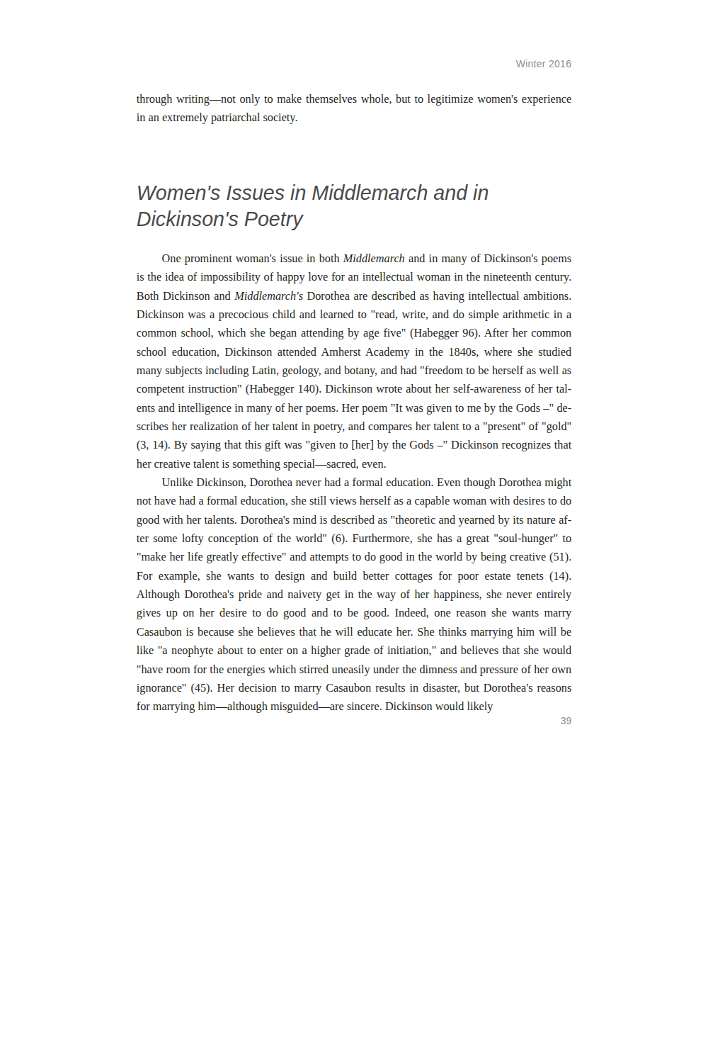Winter 2016
through writing—not only to make themselves whole, but to legitimize women's experience in an extremely patriarchal society.
Women's Issues in Middlemarch and in Dickinson's Poetry
One prominent woman's issue in both Middlemarch and in many of Dickinson's poems is the idea of impossibility of happy love for an intellectual woman in the nineteenth century. Both Dickinson and Middlemarch's Dorothea are described as having intellectual ambitions. Dickinson was a precocious child and learned to "read, write, and do simple arithmetic in a common school, which she began attending by age five" (Habegger 96). After her common school education, Dickinson attended Amherst Academy in the 1840s, where she studied many subjects including Latin, geology, and botany, and had "freedom to be herself as well as competent instruction" (Habegger 140). Dickinson wrote about her self-awareness of her talents and intelligence in many of her poems. Her poem "It was given to me by the Gods –" describes her realization of her talent in poetry, and compares her talent to a "present" of "gold" (3, 14). By saying that this gift was "given to [her] by the Gods –" Dickinson recognizes that her creative talent is something special—sacred, even.
Unlike Dickinson, Dorothea never had a formal education. Even though Dorothea might not have had a formal education, she still views herself as a capable woman with desires to do good with her talents. Dorothea's mind is described as "theoretic and yearned by its nature after some lofty conception of the world" (6). Furthermore, she has a great "soul-hunger" to "make her life greatly effective" and attempts to do good in the world by being creative (51). For example, she wants to design and build better cottages for poor estate tenets (14). Although Dorothea's pride and naivety get in the way of her happiness, she never entirely gives up on her desire to do good and to be good. Indeed, one reason she wants marry Casaubon is because she believes that he will educate her. She thinks marrying him will be like "a neophyte about to enter on a higher grade of initiation," and believes that she would "have room for the energies which stirred uneasily under the dimness and pressure of her own ignorance" (45). Her decision to marry Casaubon results in disaster, but Dorothea's reasons for marrying him—although misguided—are sincere. Dickinson would likely
39